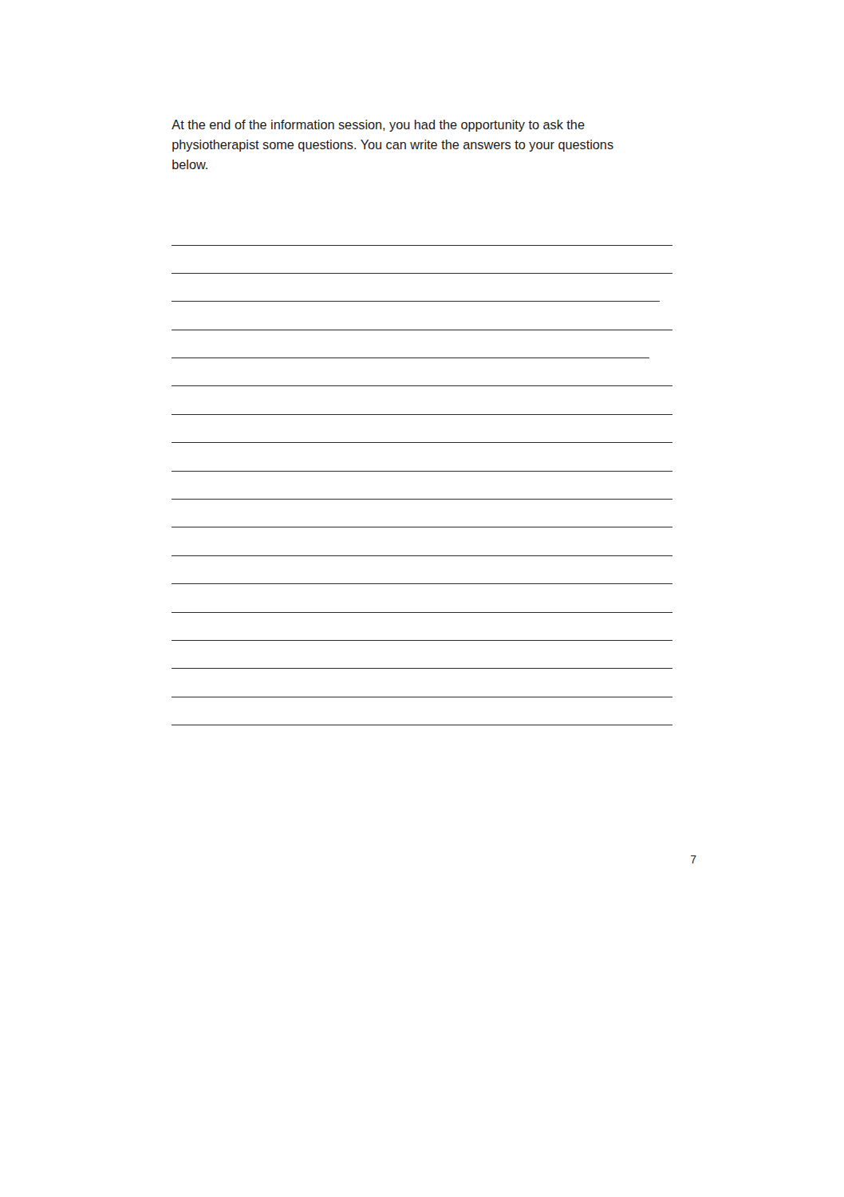At the end of the information session, you had the opportunity to ask the physiotherapist some questions. You can write the answers to your questions below.
7